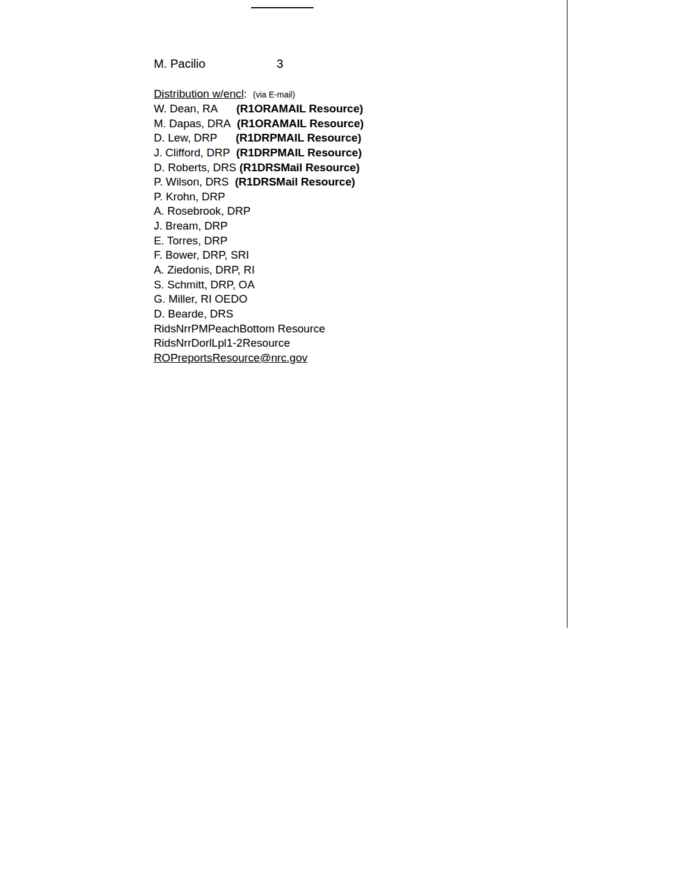M. Pacilio 3
Distribution w/encl: (via E-mail)
W. Dean, RA (R1ORAMAIL Resource)
M. Dapas, DRA (R1ORAMAIL Resource)
D. Lew, DRP (R1DRPMAIL Resource)
J. Clifford, DRP (R1DRPMAIL Resource)
D. Roberts, DRS (R1DRSMail Resource)
P. Wilson, DRS (R1DRSMail Resource)
P. Krohn, DRP
A. Rosebrook, DRP
J. Bream, DRP
E. Torres, DRP
F. Bower, DRP, SRI
A. Ziedonis, DRP, RI
S. Schmitt, DRP, OA
G. Miller, RI OEDO
D. Bearde, DRS
RidsNrrPMPeachBottom Resource
RidsNrrDorlLpl1-2Resource
ROPreportsResource@nrc.gov